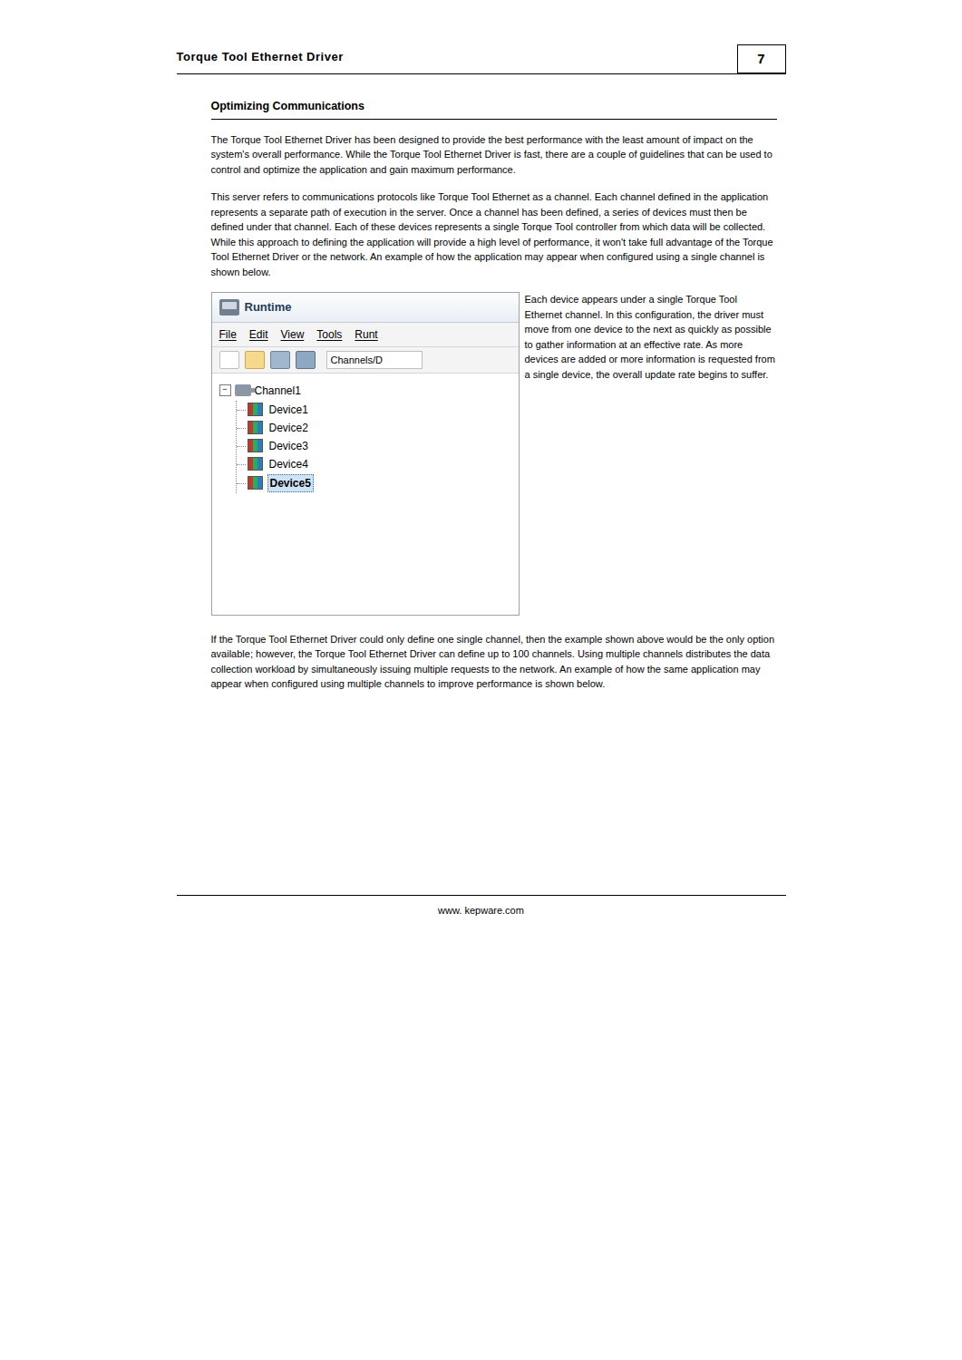Torque Tool Ethernet Driver
7
Optimizing Communications
The Torque Tool Ethernet Driver has been designed to provide the best performance with the least amount of impact on the system's overall performance. While the Torque Tool Ethernet Driver is fast, there are a couple of guidelines that can be used to control and optimize the application and gain maximum performance.
This server refers to communications protocols like Torque Tool Ethernet as a channel. Each channel defined in the application represents a separate path of execution in the server. Once a channel has been defined, a series of devices must then be defined under that channel. Each of these devices represents a single Torque Tool controller from which data will be collected. While this approach to defining the application will provide a high level of performance, it won't take full advantage of the Torque Tool Ethernet Driver or the network. An example of how the application may appear when configured using a single channel is shown below.
Runtime
File Edit View Tools Runt
Channels/D
− Channel1
Device1
Device2
Device3
Device4
Device5
Each device appears under a single Torque Tool Ethernet channel. In this configuration, the driver must move from one device to the next as quickly as possible to gather information at an effective rate. As more devices are added or more information is requested from a single device, the overall update rate begins to suffer.
If the Torque Tool Ethernet Driver could only define one single channel, then the example shown above would be the only option available; however, the Torque Tool Ethernet Driver can define up to 100 channels. Using multiple channels distributes the data collection workload by simultaneously issuing multiple requests to the network. An example of how the same application may appear when configured using multiple channels to improve performance is shown below.
www. kepware.com